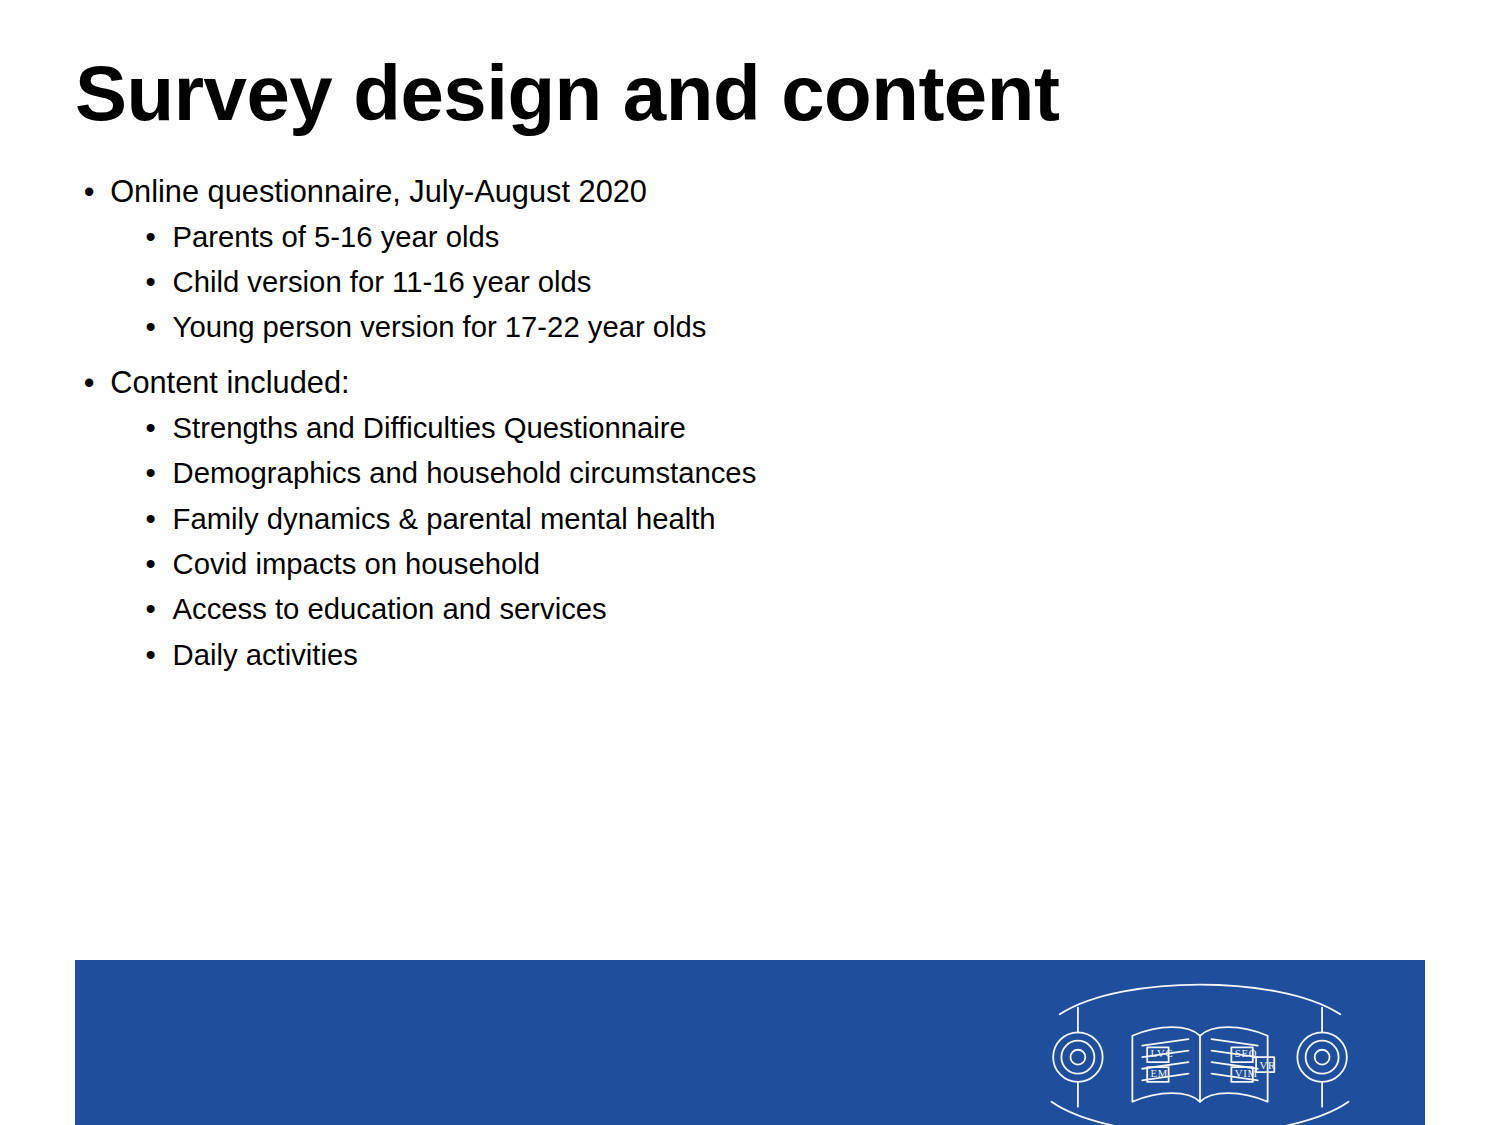Survey design and content
Online questionnaire, July-August 2020
Parents of 5-16 year olds
Child version for 11-16 year olds
Young person version for 17-22 year olds
Content included:
Strengths and Difficulties Questionnaire
Demographics and household circumstances
Family dynamics & parental mental health
Covid impacts on household
Access to education and services
Daily activities
LVC EM SEQ VIM VR